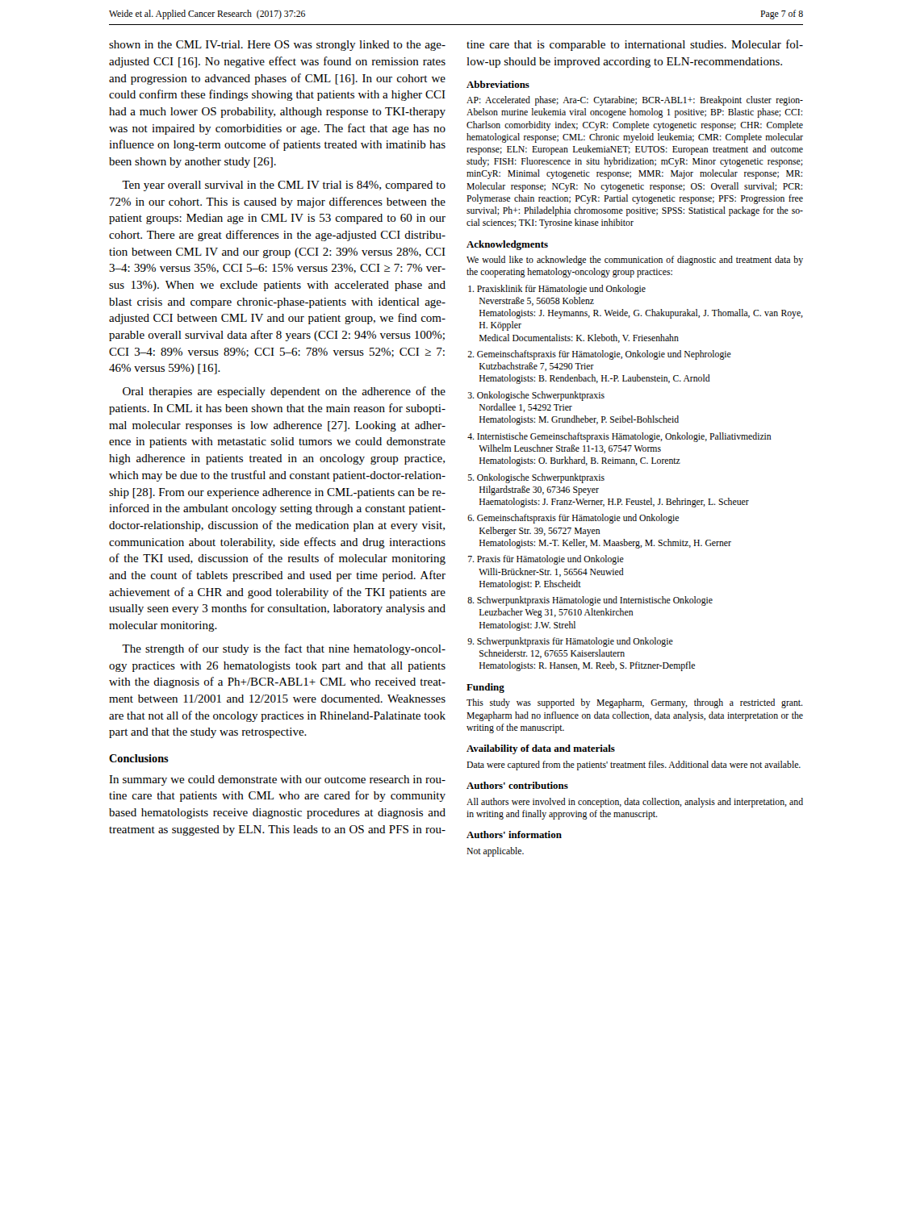Weide et al. Applied Cancer Research (2017) 37:26 Page 7 of 8
shown in the CML IV-trial. Here OS was strongly linked to the age-adjusted CCI [16]. No negative effect was found on remission rates and progression to advanced phases of CML [16]. In our cohort we could confirm these findings showing that patients with a higher CCI had a much lower OS probability, although response to TKI-therapy was not impaired by comorbidities or age. The fact that age has no influence on long-term outcome of patients treated with imatinib has been shown by another study [26].
Ten year overall survival in the CML IV trial is 84%, compared to 72% in our cohort. This is caused by major differences between the patient groups: Median age in CML IV is 53 compared to 60 in our cohort. There are great differences in the age-adjusted CCI distribution between CML IV and our group (CCI 2: 39% versus 28%, CCI 3–4: 39% versus 35%, CCI 5–6: 15% versus 23%, CCI ≥ 7: 7% versus 13%). When we exclude patients with accelerated phase and blast crisis and compare chronic-phase-patients with identical age-adjusted CCI between CML IV and our patient group, we find comparable overall survival data after 8 years (CCI 2: 94% versus 100%; CCI 3–4: 89% versus 89%; CCI 5–6: 78% versus 52%; CCI ≥ 7: 46% versus 59%) [16].
Oral therapies are especially dependent on the adherence of the patients. In CML it has been shown that the main reason for suboptimal molecular responses is low adherence [27]. Looking at adherence in patients with metastatic solid tumors we could demonstrate high adherence in patients treated in an oncology group practice, which may be due to the trustful and constant patient-doctor-relationship [28]. From our experience adherence in CML-patients can be reinforced in the ambulant oncology setting through a constant patient-doctor-relationship, discussion of the medication plan at every visit, communication about tolerability, side effects and drug interactions of the TKI used, discussion of the results of molecular monitoring and the count of tablets prescribed and used per time period. After achievement of a CHR and good tolerability of the TKI patients are usually seen every 3 months for consultation, laboratory analysis and molecular monitoring.
The strength of our study is the fact that nine hematology-oncology practices with 26 hematologists took part and that all patients with the diagnosis of a Ph+/BCR-ABL1+ CML who received treatment between 11/2001 and 12/2015 were documented. Weaknesses are that not all of the oncology practices in Rhineland-Palatinate took part and that the study was retrospective.
Conclusions
In summary we could demonstrate with our outcome research in routine care that patients with CML who are cared for by community based hematologists receive diagnostic procedures at diagnosis and treatment as suggested by ELN. This leads to an OS and PFS in routine care that is comparable to international studies. Molecular follow-up should be improved according to ELN-recommendations.
Abbreviations
AP: Accelerated phase; Ara-C: Cytarabine; BCR-ABL1+: Breakpoint cluster region-Abelson murine leukemia viral oncogene homolog 1 positive; BP: Blastic phase; CCI: Charlson comorbidity index; CCyR: Complete cytogenetic response; CHR: Complete hematological response; CML: Chronic myeloid leukemia; CMR: Complete molecular response; ELN: European LeukemiaNET; EUTOS: European treatment and outcome study; FISH: Fluorescence in situ hybridization; mCyR: Minor cytogenetic response; minCyR: Minimal cytogenetic response; MMR: Major molecular response; MR: Molecular response; NCyR: No cytogenetic response; OS: Overall survival; PCR: Polymerase chain reaction; PCyR: Partial cytogenetic response; PFS: Progression free survival; Ph+: Philadelphia chromosome positive; SPSS: Statistical package for the social sciences; TKI: Tyrosine kinase inhibitor
Acknowledgments
We would like to acknowledge the communication of diagnostic and treatment data by the cooperating hematology-oncology group practices:
Praxisklinik für Hämatologie und Onkologie Neverstraße 5, 56058 Koblenz Hematologists: J. Heymanns, R. Weide, G. Chakupurakal, J. Thomalla, C. van Roye, H. Köppler Medical Documentalists: K. Kleboth, V. Friesenhahn
Gemeinschaftspraxis für Hämatologie, Onkologie und Nephrologie Kutzbachstraße 7, 54290 Trier Hematologists: B. Rendenbach, H.-P. Laubenstein, C. Arnold
Onkologische Schwerpunktpraxis Nordallee 1, 54292 Trier Hematologists: M. Grundheber, P. Seibel-Bohlscheid
Internistische Gemeinschaftspraxis Hämatologie, Onkologie, Palliativmedizin Wilhelm Leuschner Straße 11-13, 67547 Worms Hematologists: O. Burkhard, B. Reimann, C. Lorentz
Onkologische Schwerpunktpraxis Hilgardstraße 30, 67346 Speyer Haematologists: J. Franz-Werner, H.P. Feustel, J. Behringer, L. Scheuer
Gemeinschaftspraxis für Hämatologie und Onkologie Kelberger Str. 39, 56727 Mayen Hematologists: M.-T. Keller, M. Maasberg, M. Schmitz, H. Gerner
Praxis für Hämatologie und Onkologie Willi-Brückner-Str. 1, 56564 Neuwied Hematologist: P. Ehscheidt
Schwerpunktpraxis Hämatologie und Internistische Onkologie Leuzbacher Weg 31, 57610 Altenkirchen Hematologist: J.W. Strehl
Schwerpunktpraxis für Hämatologie und Onkologie Schneiderstr. 12, 67655 Kaiserslautern Hematologists: R. Hansen, M. Reeb, S. Pfitzner-Dempfle
Funding
This study was supported by Megapharm, Germany, through a restricted grant. Megapharm had no influence on data collection, data analysis, data interpretation or the writing of the manuscript.
Availability of data and materials
Data were captured from the patients' treatment files. Additional data were not available.
Authors' contributions
All authors were involved in conception, data collection, analysis and interpretation, and in writing and finally approving of the manuscript.
Authors' information
Not applicable.